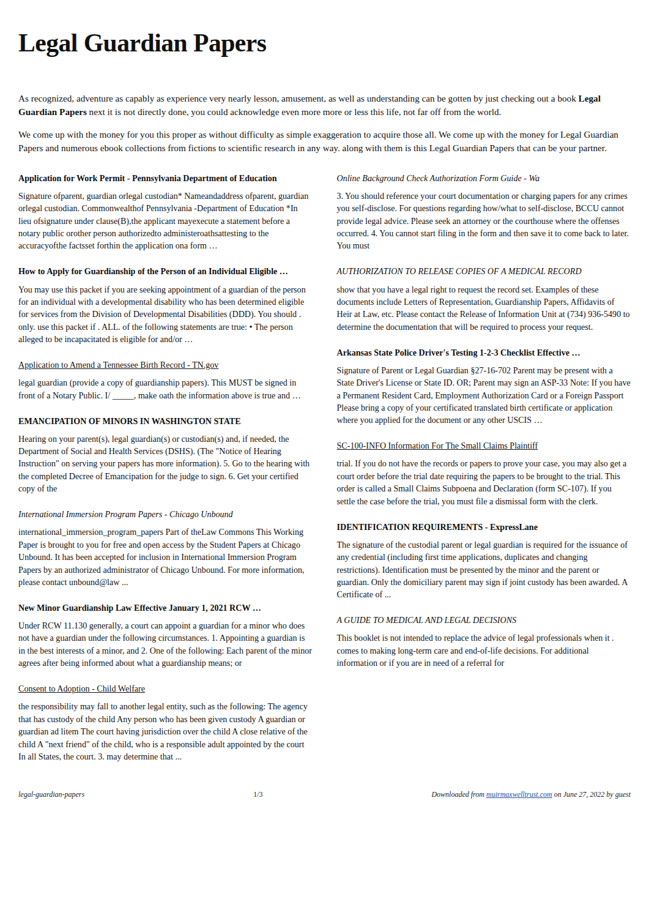Legal Guardian Papers
As recognized, adventure as capably as experience very nearly lesson, amusement, as well as understanding can be gotten by just checking out a book Legal Guardian Papers next it is not directly done, you could acknowledge even more more or less this life, not far off from the world.
We come up with the money for you this proper as without difficulty as simple exaggeration to acquire those all. We come up with the money for Legal Guardian Papers and numerous ebook collections from fictions to scientific research in any way. along with them is this Legal Guardian Papers that can be your partner.
Application for Work Permit - Pennsylvania Department of Education
Signature ofparent, guardian orlegal custodian* Nameandaddress ofparent, guardian orlegal custodian. Commonwealthof Pennsylvania -Department of Education *In lieu ofsignature under clause(B),the applicant mayexecute a statement before a notary public orother person authorizedto administeroathsattesting to the accuracyofthe factsset forthin the application ona form …
How to Apply for Guardianship of the Person of an Individual Eligible …
You may use this packet if you are seeking appointment of a guardian of the person for an individual with a developmental disability who has been determined eligible for services from the Division of Developmental Disabilities (DDD). You should . only. use this packet if . ALL. of the following statements are true: • The person alleged to be incapacitated is eligible for and/or …
Application to Amend a Tennessee Birth Record - TN.gov
legal guardian (provide a copy of guardianship papers). This MUST be signed in front of a Notary Public. I/ _____, make oath the information above is true and …
EMANCIPATION OF MINORS IN WASHINGTON STATE
Hearing on your parent(s), legal guardian(s) or custodian(s) and, if needed, the Department of Social and Health Services (DSHS). (The "Notice of Hearing Instruction" on serving your papers has more information). 5. Go to the hearing with the completed Decree of Emancipation for the judge to sign. 6. Get your certified copy of the
International Immersion Program Papers - Chicago Unbound
international_immersion_program_papers Part of theLaw Commons This Working Paper is brought to you for free and open access by the Student Papers at Chicago Unbound. It has been accepted for inclusion in International Immersion Program Papers by an authorized administrator of Chicago Unbound. For more information, please contact unbound@law ...
New Minor Guardianship Law Effective January 1, 2021 RCW …
Under RCW 11.130 generally, a court can appoint a guardian for a minor who does not have a guardian under the following circumstances. 1. Appointing a guardian is in the best interests of a minor, and 2. One of the following: Each parent of the minor agrees after being informed about what a guardianship means; or
Consent to Adoption - Child Welfare
the responsibility may fall to another legal entity, such as the following: The agency that has custody of the child Any person who has been given custody A guardian or guardian ad litem The court having jurisdiction over the child A close relative of the child A "next friend" of the child, who is a responsible adult appointed by the court In all States, the court. 3. may determine that ...
Online Background Check Authorization Form Guide - Wa
3. You should reference your court documentation or charging papers for any crimes you self-disclose. For questions regarding how/what to self-disclose, BCCU cannot provide legal advice. Please seek an attorney or the courthouse where the offenses occurred. 4. You cannot start filing in the form and then save it to come back to later. You must
AUTHORIZATION TO RELEASE COPIES OF A MEDICAL RECORD
show that you have a legal right to request the record set. Examples of these documents include Letters of Representation, Guardianship Papers, Affidavits of Heir at Law, etc. Please contact the Release of Information Unit at (734) 936-5490 to determine the documentation that will be required to process your request.
Arkansas State Police Driver's Testing 1-2-3 Checklist Effective …
Signature of Parent or Legal Guardian §27-16-702 Parent may be present with a State Driver's License or State ID. OR; Parent may sign an ASP-33 Note: If you have a Permanent Resident Card, Employment Authorization Card or a Foreign Passport Please bring a copy of your certificated translated birth certificate or application where you applied for the document or any other USCIS …
SC-100-INFO Information For The Small Claims Plaintiff
trial. If you do not have the records or papers to prove your case, you may also get a court order before the trial date requiring the papers to be brought to the trial. This order is called a Small Claims Subpoena and Declaration (form SC-107). If you settle the case before the trial, you must file a dismissal form with the clerk.
IDENTIFICATION REQUIREMENTS - ExpressLane
The signature of the custodial parent or legal guardian is required for the issuance of any credential (including first time applications, duplicates and changing restrictions). Identification must be presented by the minor and the parent or guardian. Only the domiciliary parent may sign if joint custody has been awarded. A Certificate of ...
A GUIDE TO MEDICAL AND LEGAL DECISIONS
This booklet is not intended to replace the advice of legal professionals when it . comes to making long-term care and end-of-life decisions. For additional information or if you are in need of a referral for
legal-guardian-papers
1/3
Downloaded from muirmaxwelltrust.com on June 27, 2022 by guest